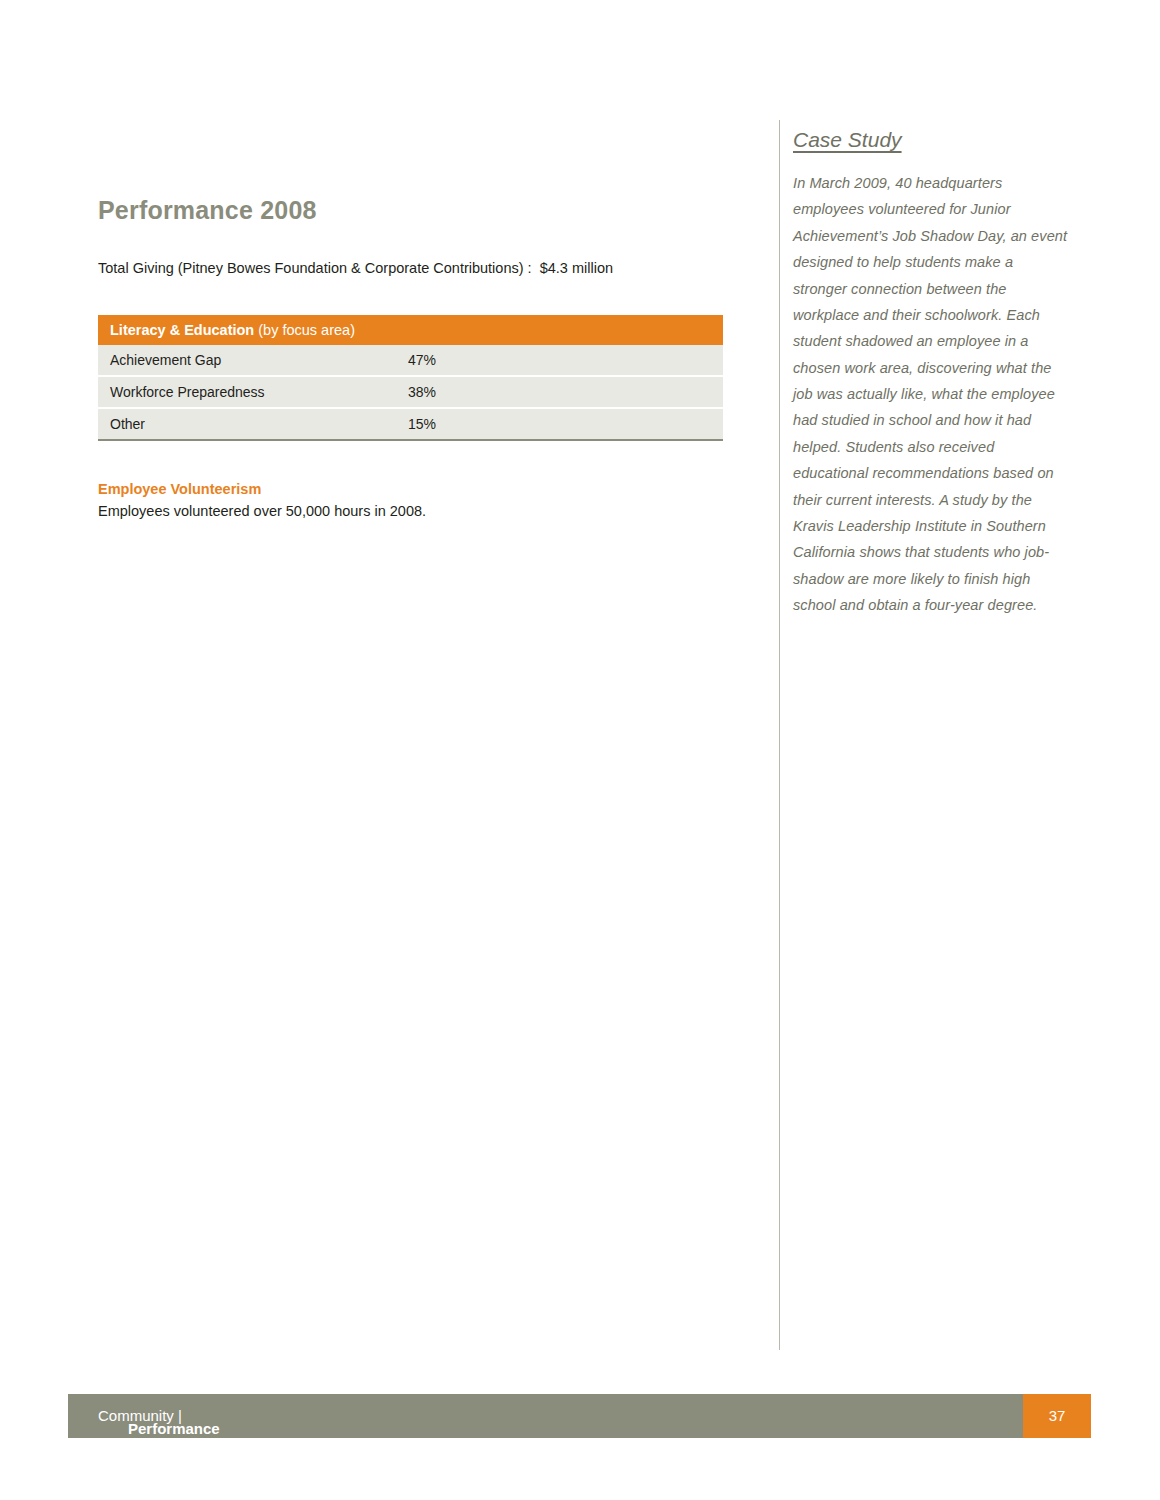Performance 2008
Total Giving (Pitney Bowes Foundation & Corporate Contributions) : $4.3 million
| Literacy & Education (by focus area) | |
| --- | --- |
| Achievement Gap | 47% |
| Workforce Preparedness | 38% |
| Other | 15% |
Employee Volunteerism
Employees volunteered over 50,000 hours in 2008.
Case Study
In March 2009, 40 headquarters employees volunteered for Junior Achievement’s Job Shadow Day, an event designed to help students make a stronger connection between the workplace and their schoolwork. Each student shadowed an employee in a chosen work area, discovering what the job was actually like, what the employee had studied in school and how it had helped. Students also received educational recommendations based on their current interests. A study by the Kravis Leadership Institute in Southern California shows that students who job-shadow are more likely to finish high school and obtain a four-year degree.
Community | Performance 2008
37